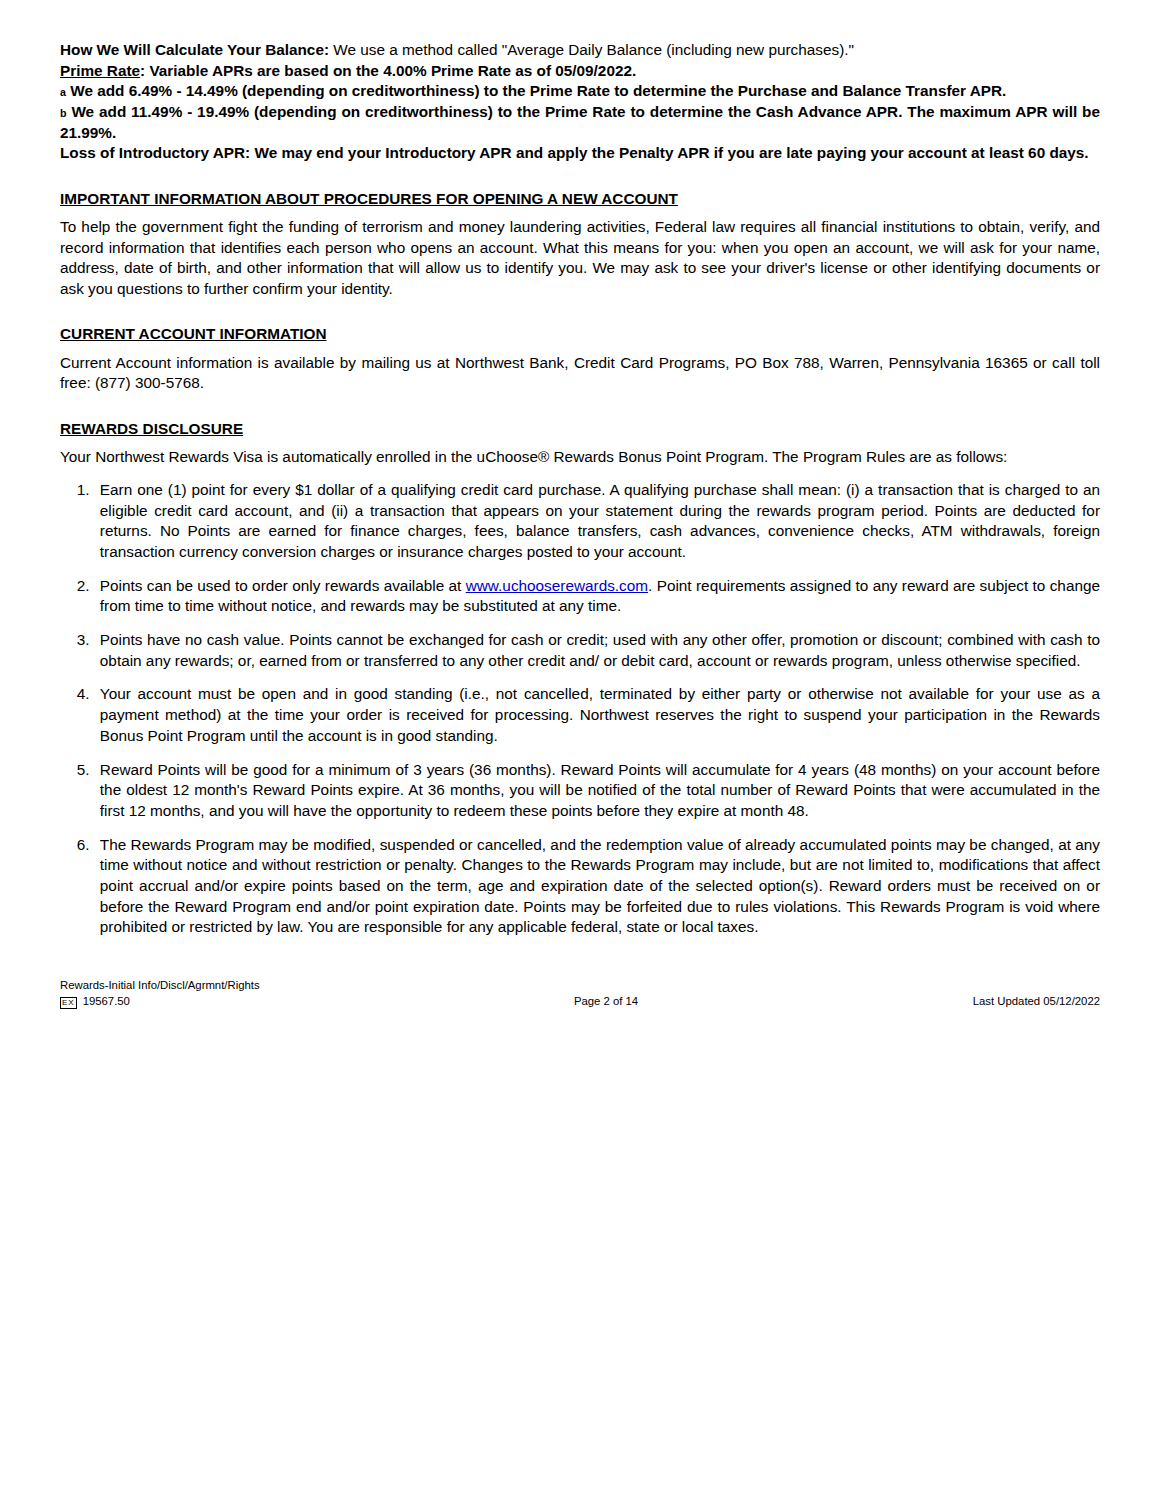How We Will Calculate Your Balance: We use a method called "Average Daily Balance (including new purchases)."
Prime Rate: Variable APRs are based on the 4.00% Prime Rate as of 05/09/2022.
a We add 6.49% - 14.49% (depending on creditworthiness) to the Prime Rate to determine the Purchase and Balance Transfer APR.
b We add 11.49% - 19.49% (depending on creditworthiness) to the Prime Rate to determine the Cash Advance APR. The maximum APR will be 21.99%.
Loss of Introductory APR: We may end your Introductory APR and apply the Penalty APR if you are late paying your account at least 60 days.
IMPORTANT INFORMATION ABOUT PROCEDURES FOR OPENING A NEW ACCOUNT
To help the government fight the funding of terrorism and money laundering activities, Federal law requires all financial institutions to obtain, verify, and record information that identifies each person who opens an account. What this means for you: when you open an account, we will ask for your name, address, date of birth, and other information that will allow us to identify you. We may ask to see your driver's license or other identifying documents or ask you questions to further confirm your identity.
CURRENT ACCOUNT INFORMATION
Current Account information is available by mailing us at Northwest Bank, Credit Card Programs, PO Box 788, Warren, Pennsylvania 16365 or call toll free: (877) 300-5768.
REWARDS DISCLOSURE
Your Northwest Rewards Visa is automatically enrolled in the uChoose® Rewards Bonus Point Program. The Program Rules are as follows:
Earn one (1) point for every $1 dollar of a qualifying credit card purchase. A qualifying purchase shall mean: (i) a transaction that is charged to an eligible credit card account, and (ii) a transaction that appears on your statement during the rewards program period. Points are deducted for returns. No Points are earned for finance charges, fees, balance transfers, cash advances, convenience checks, ATM withdrawals, foreign transaction currency conversion charges or insurance charges posted to your account.
Points can be used to order only rewards available at www.uchooserewards.com. Point requirements assigned to any reward are subject to change from time to time without notice, and rewards may be substituted at any time.
Points have no cash value. Points cannot be exchanged for cash or credit; used with any other offer, promotion or discount; combined with cash to obtain any rewards; or, earned from or transferred to any other credit and/ or debit card, account or rewards program, unless otherwise specified.
Your account must be open and in good standing (i.e., not cancelled, terminated by either party or otherwise not available for your use as a payment method) at the time your order is received for processing. Northwest reserves the right to suspend your participation in the Rewards Bonus Point Program until the account is in good standing.
Reward Points will be good for a minimum of 3 years (36 months). Reward Points will accumulate for 4 years (48 months) on your account before the oldest 12 month's Reward Points expire. At 36 months, you will be notified of the total number of Reward Points that were accumulated in the first 12 months, and you will have the opportunity to redeem these points before they expire at month 48.
The Rewards Program may be modified, suspended or cancelled, and the redemption value of already accumulated points may be changed, at any time without notice and without restriction or penalty. Changes to the Rewards Program may include, but are not limited to, modifications that affect point accrual and/or expire points based on the term, age and expiration date of the selected option(s). Reward orders must be received on or before the Reward Program end and/or point expiration date. Points may be forfeited due to rules violations. This Rewards Program is void where prohibited or restricted by law. You are responsible for any applicable federal, state or local taxes.
| Rewards-Initial Info/Discl/Agrmnt/Rights EX 19567.50 | Page 2 of 14 | Last Updated 05/12/2022 |